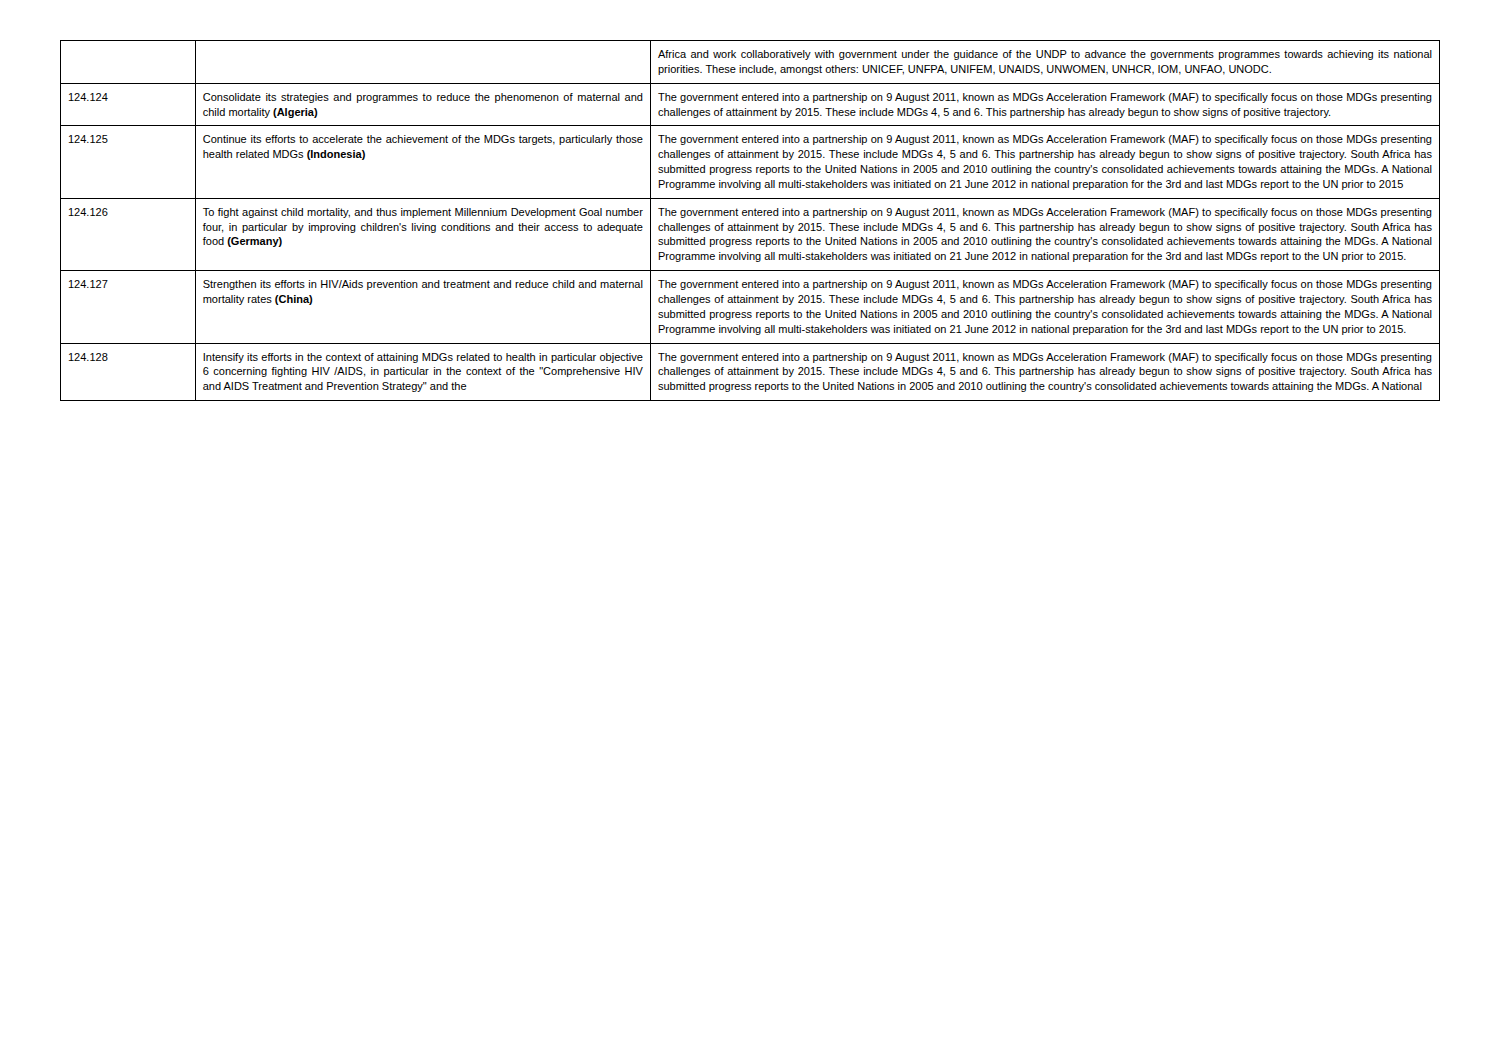| | | Africa and work collaboratively with government under the guidance of the UNDP to advance the governments programmes towards achieving its national priorities. These include, amongst others: UNICEF, UNFPA, UNIFEM, UNAIDS, UNWOMEN, UNHCR, IOM, UNFAO, UNODC. |
| 124.124 | Consolidate its strategies and programmes to reduce the phenomenon of maternal and child mortality (Algeria) | The government entered into a partnership on 9 August 2011, known as MDGs Acceleration Framework (MAF) to specifically focus on those MDGs presenting challenges of attainment by 2015. These include MDGs 4, 5 and 6. This partnership has already begun to show signs of positive trajectory. |
| 124.125 | Continue its efforts to accelerate the achievement of the MDGs targets, particularly those health related MDGs (Indonesia) | The government entered into a partnership on 9 August 2011, known as MDGs Acceleration Framework (MAF) to specifically focus on those MDGs presenting challenges of attainment by 2015. These include MDGs 4, 5 and 6. This partnership has already begun to show signs of positive trajectory. South Africa has submitted progress reports to the United Nations in 2005 and 2010 outlining the country's consolidated achievements towards attaining the MDGs. A National Programme involving all multi-stakeholders was initiated on 21 June 2012 in national preparation for the 3rd and last MDGs report to the UN prior to 2015 |
| 124.126 | To fight against child mortality, and thus implement Millennium Development Goal number four, in particular by improving children's living conditions and their access to adequate food (Germany) | The government entered into a partnership on 9 August 2011, known as MDGs Acceleration Framework (MAF) to specifically focus on those MDGs presenting challenges of attainment by 2015. These include MDGs 4, 5 and 6. This partnership has already begun to show signs of positive trajectory. South Africa has submitted progress reports to the United Nations in 2005 and 2010 outlining the country's consolidated achievements towards attaining the MDGs. A National Programme involving all multi-stakeholders was initiated on 21 June 2012 in national preparation for the 3rd and last MDGs report to the UN prior to 2015. |
| 124.127 | Strengthen its efforts in HIV/Aids prevention and treatment and reduce child and maternal mortality rates (China) | The government entered into a partnership on 9 August 2011, known as MDGs Acceleration Framework (MAF) to specifically focus on those MDGs presenting challenges of attainment by 2015. These include MDGs 4, 5 and 6. This partnership has already begun to show signs of positive trajectory. South Africa has submitted progress reports to the United Nations in 2005 and 2010 outlining the country's consolidated achievements towards attaining the MDGs. A National Programme involving all multi-stakeholders was initiated on 21 June 2012 in national preparation for the 3rd and last MDGs report to the UN prior to 2015. |
| 124.128 | Intensify its efforts in the context of attaining MDGs related to health in particular objective 6 concerning fighting HIV /AIDS, in particular in the context of the "Comprehensive HIV and AIDS Treatment and Prevention Strategy" and the | The government entered into a partnership on 9 August 2011, known as MDGs Acceleration Framework (MAF) to specifically focus on those MDGs presenting challenges of attainment by 2015. These include MDGs 4, 5 and 6. This partnership has already begun to show signs of positive trajectory. South Africa has submitted progress reports to the United Nations in 2005 and 2010 outlining the country's consolidated achievements towards attaining the MDGs. A National |